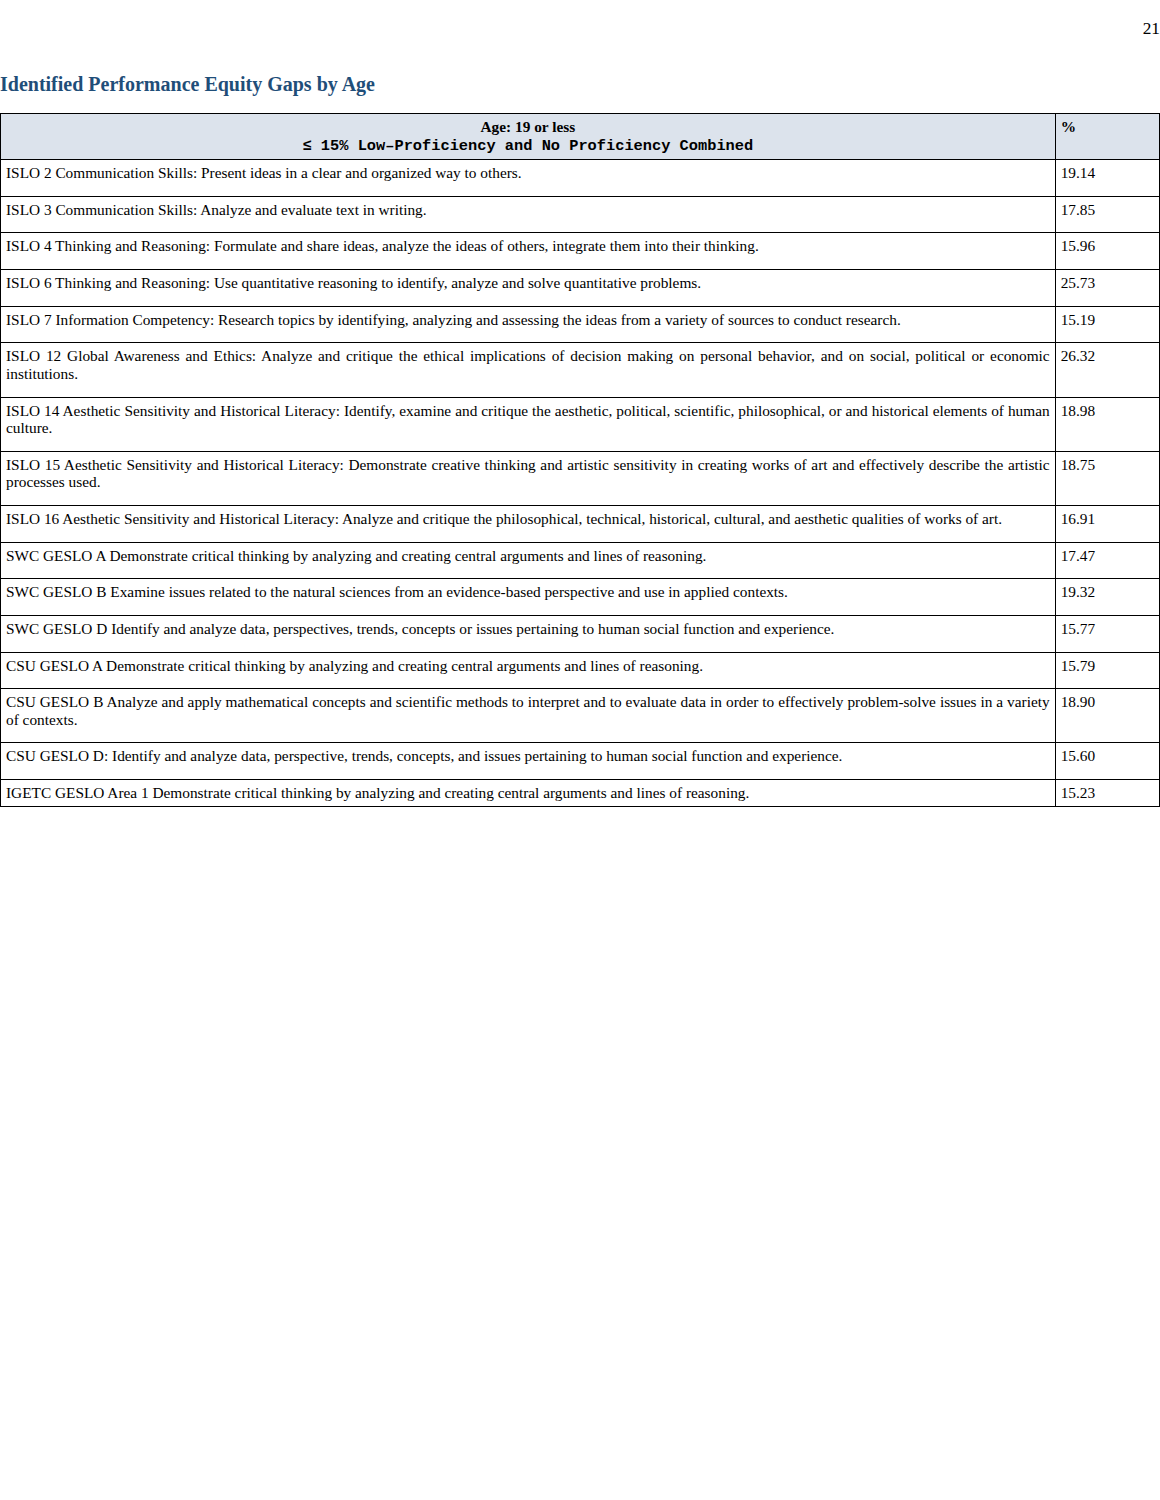21
Identified Performance Equity Gaps by Age
| Age: 19 or less ≤ 15% Low–Proficiency and No Proficiency Combined | % |
| --- | --- |
| ISLO 2 Communication Skills: Present ideas in a clear and organized way to others. | 19.14 |
| ISLO 3 Communication Skills: Analyze and evaluate text in writing. | 17.85 |
| ISLO 4 Thinking and Reasoning: Formulate and share ideas, analyze the ideas of others, integrate them into their thinking. | 15.96 |
| ISLO 6 Thinking and Reasoning: Use quantitative reasoning to identify, analyze and solve quantitative problems. | 25.73 |
| ISLO 7 Information Competency: Research topics by identifying, analyzing and assessing the ideas from a variety of sources to conduct research. | 15.19 |
| ISLO 12 Global Awareness and Ethics: Analyze and critique the ethical implications of decision making on personal behavior, and on social, political or economic institutions. | 26.32 |
| ISLO 14 Aesthetic Sensitivity and Historical Literacy: Identify, examine and critique the aesthetic, political, scientific, philosophical, or and historical elements of human culture. | 18.98 |
| ISLO 15 Aesthetic Sensitivity and Historical Literacy: Demonstrate creative thinking and artistic sensitivity in creating works of art and effectively describe the artistic processes used. | 18.75 |
| ISLO 16 Aesthetic Sensitivity and Historical Literacy: Analyze and critique the philosophical, technical, historical, cultural, and aesthetic qualities of works of art. | 16.91 |
| SWC GESLO A Demonstrate critical thinking by analyzing and creating central arguments and lines of reasoning. | 17.47 |
| SWC GESLO B Examine issues related to the natural sciences from an evidence-based perspective and use in applied contexts. | 19.32 |
| SWC GESLO D Identify and analyze data, perspectives, trends, concepts or issues pertaining to human social function and experience. | 15.77 |
| CSU GESLO A Demonstrate critical thinking by analyzing and creating central arguments and lines of reasoning. | 15.79 |
| CSU GESLO B Analyze and apply mathematical concepts and scientific methods to interpret and to evaluate data in order to effectively problem-solve issues in a variety of contexts. | 18.90 |
| CSU GESLO D: Identify and analyze data, perspective, trends, concepts, and issues pertaining to human social function and experience. | 15.60 |
| IGETC GESLO Area 1 Demonstrate critical thinking by analyzing and creating central arguments and lines of reasoning. | 15.23 |